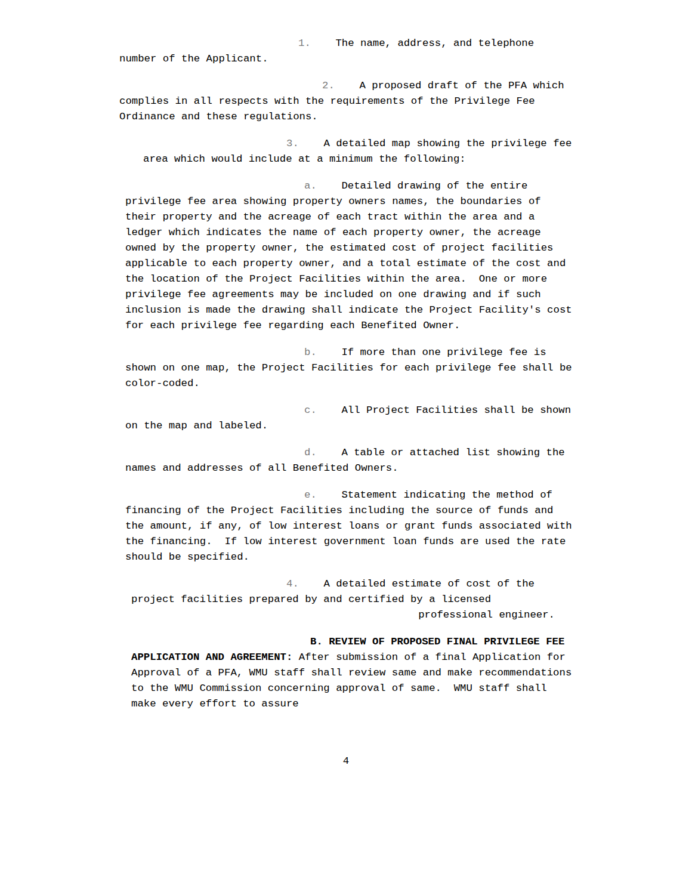1. The name, address, and telephone number of the Applicant.
2. A proposed draft of the PFA which complies in all respects with the requirements of the Privilege Fee Ordinance and these regulations.
3. A detailed map showing the privilege fee area which would include at a minimum the following:
a. Detailed drawing of the entire privilege fee area showing property owners names, the boundaries of their property and the acreage of each tract within the area and a ledger which indicates the name of each property owner, the acreage owned by the property owner, the estimated cost of project facilities applicable to each property owner, and a total estimate of the cost and the location of the Project Facilities within the area. One or more privilege fee agreements may be included on one drawing and if such inclusion is made the drawing shall indicate the Project Facility's cost for each privilege fee regarding each Benefited Owner.
b. If more than one privilege fee is shown on one map, the Project Facilities for each privilege fee shall be color-coded.
c. All Project Facilities shall be shown on the map and labeled.
d. A table or attached list showing the names and addresses of all Benefited Owners.
e. Statement indicating the method of financing of the Project Facilities including the source of funds and the amount, if any, of low interest loans or grant funds associated with the financing. If low interest government loan funds are used the rate should be specified.
4. A detailed estimate of cost of the project facilities prepared by and certified by a licensed professional engineer.
B. REVIEW OF PROPOSED FINAL PRIVILEGE FEE APPLICATION AND AGREEMENT: After submission of a final Application for Approval of a PFA, WMU staff shall review same and make recommendations to the WMU Commission concerning approval of same. WMU staff shall make every effort to assure
4